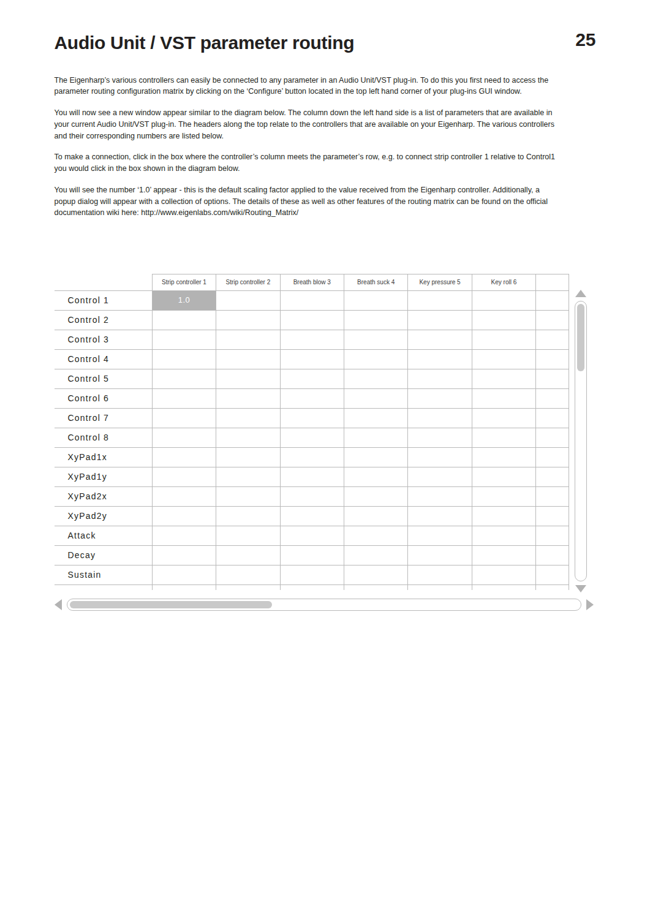Audio Unit / VST parameter routing
25
The Eigenharp’s various controllers can easily be connected to any parameter in an Audio Unit/VST plug-in. To do this you first need to access the parameter routing configuration matrix by clicking on the ‘Configure’ button located in the top left hand corner of your plug-ins GUI window.
You will now see a new window appear similar to the diagram below. The column down the left hand side is a list of parameters that are available in your current Audio Unit/VST plug-in. The headers along the top relate to the controllers that are available on your Eigenharp. The various controllers and their corresponding numbers are listed below.
To make a connection, click in the box where the controller’s column meets the parameter’s row, e.g. to connect strip controller 1 relative to Control1 you would click in the box shown in the diagram below.
You will see the number ‘1.0’ appear - this is the default scaling factor applied to the value received from the Eigenharp controller. Additionally, a popup dialog will appear with a collection of options. The details of these as well as other features of the routing matrix can be found on the official documentation wiki here: http://www.eigenlabs.com/wiki/Routing_Matrix/
| | Strip controller 1 | Strip controller 2 | Breath blow 3 | Breath suck 4 | Key pressure 5 | Key roll 6 | |
| --- | --- | --- | --- | --- | --- | --- | --- |
| Control 1 | 1.0 | | | | | | |
| Control 2 | | | | | | | |
| Control 3 | | | | | | | |
| Control 4 | | | | | | | |
| Control 5 | | | | | | | |
| Control 6 | | | | | | | |
| Control 7 | | | | | | | |
| Control 8 | | | | | | | |
| XyPad1x | | | | | | | |
| XyPad1y | | | | | | | |
| XyPad2x | | | | | | | |
| XyPad2y | | | | | | | |
| Attack | | | | | | | |
| Decay | | | | | | | |
| Sustain | | | | | | | |